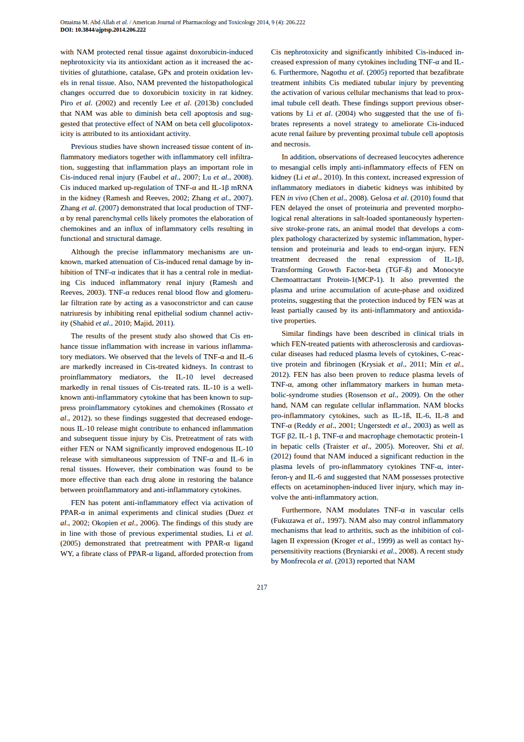Omaima M. Abd Allah et al. / American Journal of Pharmacology and Toxicology 2014, 9 (4): 206.222 DOI: 10.3844/ajptsp.2014.206.222
with NAM protected renal tissue against doxorubicin-induced nephrotoxicity via its antioxidant action as it increased the activities of glutathione, catalase, GPx and protein oxidation levels in renal tissue. Also, NAM prevented the histopathological changes occurred due to doxorubicin toxicity in rat kidney. Piro et al. (2002) and recently Lee et al. (2013b) concluded that NAM was able to diminish beta cell apoptosis and suggested that protective effect of NAM on beta cell glucolipotoxicity is attributed to its antioxidant activity.
Previous studies have shown increased tissue content of inflammatory mediators together with inflammatory cell infiltration, suggesting that inflammation plays an important role in Cis-induced renal injury (Faubel et al., 2007; Lu et al., 2008). Cis induced marked up-regulation of TNF-α and IL-1β mRNA in the kidney (Ramesh and Reeves, 2002; Zhang et al., 2007). Zhang et al. (2007) demonstrated that local production of TNF-α by renal parenchymal cells likely promotes the elaboration of chemokines and an influx of inflammatory cells resulting in functional and structural damage.
Although the precise inflammatory mechanisms are unknown, marked attenuation of Cis-induced renal damage by inhibition of TNF-α indicates that it has a central role in mediating Cis induced inflammatory renal injury (Ramesh and Reeves, 2003). TNF-α reduces renal blood flow and glomerular filtration rate by acting as a vasoconstrictor and can cause natriuresis by inhibiting renal epithelial sodium channel activity (Shahid et al., 2010; Majid, 2011).
The results of the present study also showed that Cis enhance tissue inflammation with increase in various inflammatory mediators. We observed that the levels of TNF-α and IL-6 are markedly increased in Cis-treated kidneys. In contrast to proinflammatory mediators, the IL-10 level decreased markedly in renal tissues of Cis-treated rats. IL-10 is a well-known anti-inflammatory cytokine that has been known to suppress proinflammatory cytokines and chemokines (Rossato et al., 2012), so these findings suggested that decreased endogenous IL-10 release might contribute to enhanced inflammation and subsequent tissue injury by Cis. Pretreatment of rats with either FEN or NAM significantly improved endogenous IL-10 release with simultaneous suppression of TNF-α and IL-6 in renal tissues. However, their combination was found to be more effective than each drug alone in restoring the balance between proinflammatory and anti-inflammatory cytokines.
FEN has potent anti-inflammatory effect via activation of PPAR-α in animal experiments and clinical studies (Duez et al., 2002; Okopien et al., 2006). The findings of this study are in line with those of previous experimental studies, Li et al. (2005) demonstrated that pretreatment with PPAR-α ligand WY, a fibrate class of PPAR-α ligand, afforded protection from Cis nephrotoxicity and significantly inhibited Cis-induced increased expression of many cytokines including TNF-α and IL-6. Furthermore, Nagothu et al. (2005) reported that bezafibrate treatment inhibits Cis mediated tubular injury by preventing the activation of various cellular mechanisms that lead to proximal tubule cell death. These findings support previous observations by Li et al. (2004) who suggested that the use of fibrates represents a novel strategy to ameliorate Cis-induced acute renal failure by preventing proximal tubule cell apoptosis and necrosis.
In addition, observations of decreased leucocytes adherence to mesangial cells imply anti-inflammatory effects of FEN on kidney (Li et al., 2010). In this context, increased expression of inflammatory mediators in diabetic kidneys was inhibited by FEN in vivo (Chen et al., 2008). Gelosa et al. (2010) found that FEN delayed the onset of proteinuria and prevented morphological renal alterations in salt-loaded spontaneously hypertensive stroke-prone rats, an animal model that develops a complex pathology characterized by systemic inflammation, hypertension and proteinuria and leads to end-organ injury, FEN treatment decreased the renal expression of IL-1β, Transforming Growth Factor-beta (TGF-ß) and Monocyte Chemoattractant Protein-1(MCP-1). It also prevented the plasma and urine accumulation of acute-phase and oxidized proteins, suggesting that the protection induced by FEN was at least partially caused by its anti-inflammatory and antioxidative properties.
Similar findings have been described in clinical trials in which FEN-treated patients with atherosclerosis and cardiovascular diseases had reduced plasma levels of cytokines, C-reactive protein and fibrinogen (Krysiak et al., 2011; Min et al., 2012). FEN has also been proven to reduce plasma levels of TNF-α, among other inflammatory markers in human metabolic-syndrome studies (Rosenson et al., 2009). On the other hand, NAM can regulate cellular inflammation. NAM blocks pro-inflammatory cytokines, such as IL-1ß, IL-6, IL-8 and TNF-α (Reddy et al., 2001; Ungerstedt et al., 2003) as well as TGF β2, IL-1 β, TNF-α and macrophage chemotactic protein-1 in hepatic cells (Traister et al., 2005). Moreover, Shi et al. (2012) found that NAM induced a significant reduction in the plasma levels of pro-inflammatory cytokines TNF-α, interferon-γ and IL-6 and suggested that NAM possesses protective effects on acetaminophen-induced liver injury, which may involve the anti-inflammatory action.
Furthermore, NAM modulates TNF-α in vascular cells (Fukuzawa et al., 1997). NAM also may control inflammatory mechanisms that lead to arthritis, such as the inhibition of collagen II expression (Kroger et al., 1999) as well as contact hypersensitivity reactions (Bryniarski et al., 2008). A recent study by Monfrecola et al. (2013) reported that NAM
217